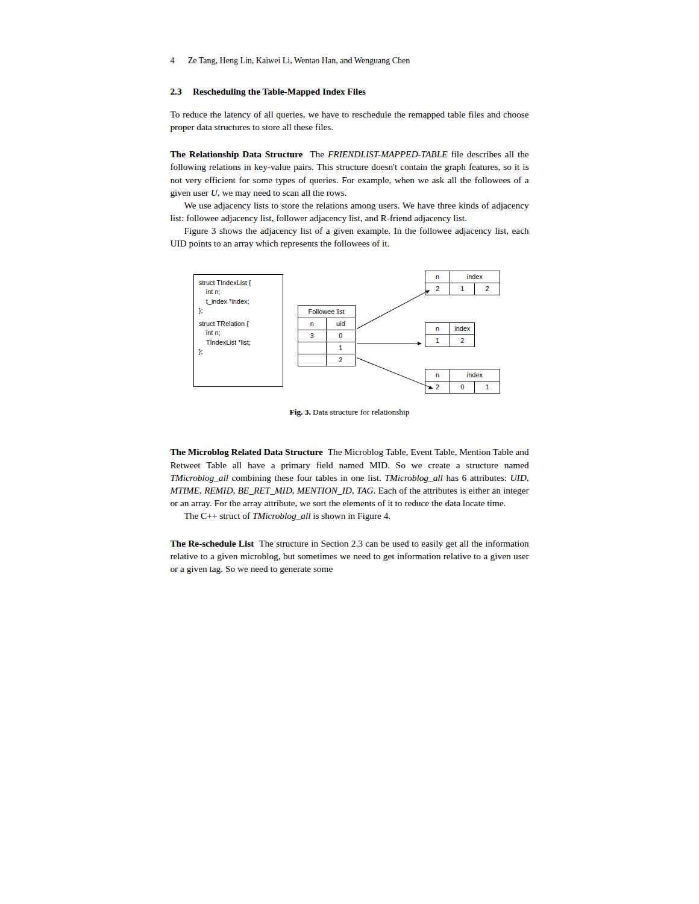4 Ze Tang, Heng Lin, Kaiwei Li, Wentao Han, and Wenguang Chen
2.3 Rescheduling the Table-Mapped Index Files
To reduce the latency of all queries, we have to reschedule the remapped table files and choose proper data structures to store all these files.
The Relationship Data Structure The FRIENDLIST-MAPPED-TABLE file describes all the following relations in key-value pairs. This structure doesn't contain the graph features, so it is not very efficient for some types of queries. For example, when we ask all the followees of a given user U, we may need to scan all the rows.
We use adjacency lists to store the relations among users. We have three kinds of adjacency list: followee adjacency list, follower adjacency list, and R-friend adjacency list.
Figure 3 shows the adjacency list of a given example. In the followee adjacency list, each UID points to an array which represents the followees of it.
struct TIndexList {
int n;
t_index *index;
};
struct TRelation {
int n;
TIndexList *list;
};
| Followee list |
| n | uid |
| 3 | 0 |
| | 1 |
| | 2 |
| n | index |
| 2 | 1 | 2 |
| n | index |
| 1 | 2 |
| n | index |
| 2 | 0 | 1 |
Fig. 3. Data structure for relationship
The Microblog Related Data Structure The Microblog Table, Event Table, Mention Table and Retweet Table all have a primary field named MID. So we create a structure named TMicroblog_all combining these four tables in one list. TMicroblog_all has 6 attributes: UID, MTIME, REMID, BE_RET_MID, MENTION_ID, TAG. Each of the attributes is either an integer or an array. For the array attribute, we sort the elements of it to reduce the data locate time.
The C++ struct of TMicroblog_all is shown in Figure 4.
The Re-schedule List The structure in Section 2.3 can be used to easily get all the information relative to a given microblog, but sometimes we need to get information relative to a given user or a given tag. So we need to generate some